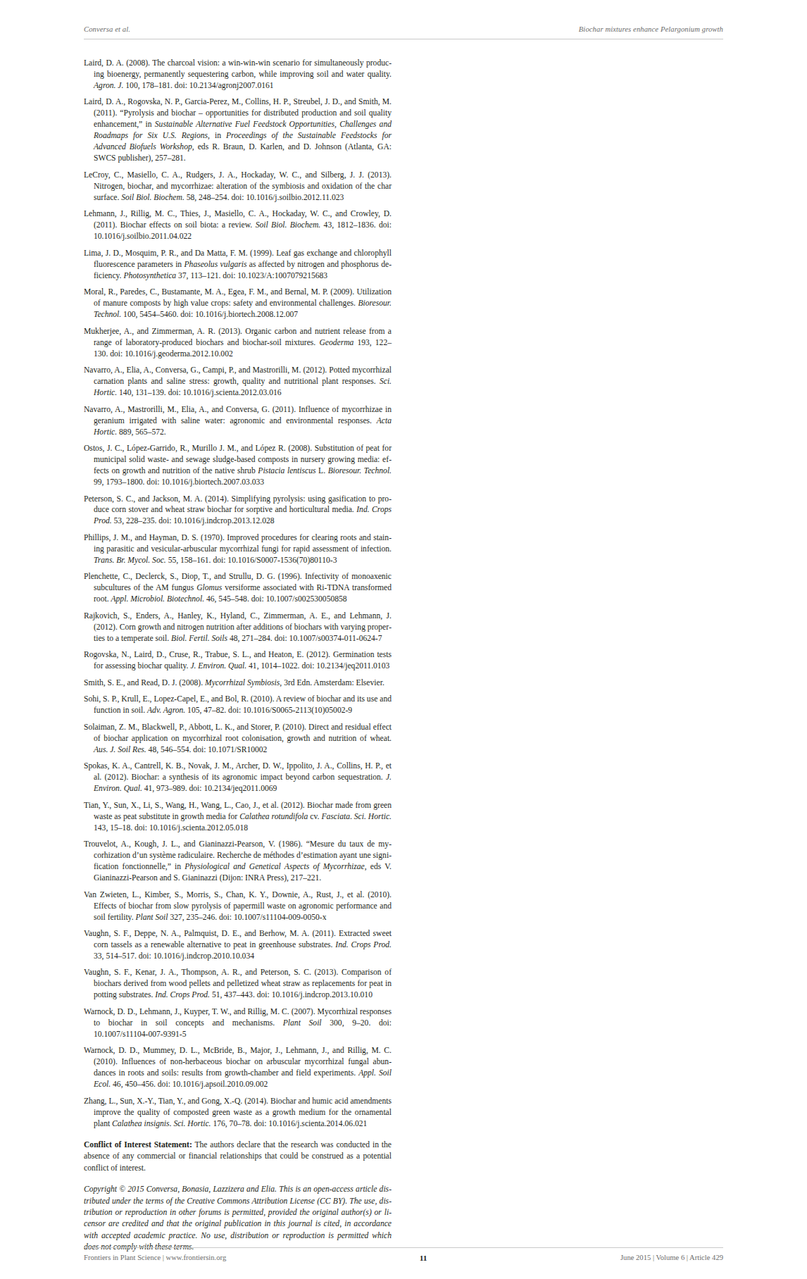Conversa et al.
Biochar mixtures enhance Pelargonium growth
Laird, D. A. (2008). The charcoal vision: a win-win-win scenario for simultaneously producing bioenergy, permanently sequestering carbon, while improving soil and water quality. Agron. J. 100, 178–181. doi: 10.2134/agronj2007.0161
Laird, D. A., Rogovska, N. P., Garcia-Perez, M., Collins, H. P., Streubel, J. D., and Smith, M. (2011). “Pyrolysis and biochar – opportunities for distributed production and soil quality enhancement,” in Sustainable Alternative Fuel Feedstock Opportunities, Challenges and Roadmaps for Six U.S. Regions, in Proceedings of the Sustainable Feedstocks for Advanced Biofuels Workshop, eds R. Braun, D. Karlen, and D. Johnson (Atlanta, GA: SWCS publisher), 257–281.
LeCroy, C., Masiello, C. A., Rudgers, J. A., Hockaday, W. C., and Silberg, J. J. (2013). Nitrogen, biochar, and mycorrhizae: alteration of the symbiosis and oxidation of the char surface. Soil Biol. Biochem. 58, 248–254. doi: 10.1016/j.soilbio.2012.11.023
Lehmann, J., Rillig, M. C., Thies, J., Masiello, C. A., Hockaday, W. C., and Crowley, D. (2011). Biochar effects on soil biota: a review. Soil Biol. Biochem. 43, 1812–1836. doi: 10.1016/j.soilbio.2011.04.022
Lima, J. D., Mosquim, P. R., and Da Matta, F. M. (1999). Leaf gas exchange and chlorophyll fluorescence parameters in Phaseolus vulgaris as affected by nitrogen and phosphorus deficiency. Photosynthetica 37, 113–121. doi: 10.1023/A:1007079215683
Moral, R., Paredes, C., Bustamante, M. A., Egea, F. M., and Bernal, M. P. (2009). Utilization of manure composts by high value crops: safety and environmental challenges. Bioresour. Technol. 100, 5454–5460. doi: 10.1016/j.biortech.2008.12.007
Mukherjee, A., and Zimmerman, A. R. (2013). Organic carbon and nutrient release from a range of laboratory-produced biochars and biochar-soil mixtures. Geoderma 193, 122–130. doi: 10.1016/j.geoderma.2012.10.002
Navarro, A., Elia, A., Conversa, G., Campi, P., and Mastrorilli, M. (2012). Potted mycorrhizal carnation plants and saline stress: growth, quality and nutritional plant responses. Sci. Hortic. 140, 131–139. doi: 10.1016/j.scienta.2012.03.016
Navarro, A., Mastrorilli, M., Elia, A., and Conversa, G. (2011). Influence of mycorrhizae in geranium irrigated with saline water: agronomic and environmental responses. Acta Hortic. 889, 565–572.
Ostos, J. C., López-Garrido, R., Murillo J. M., and López R. (2008). Substitution of peat for municipal solid waste- and sewage sludge-based composts in nursery growing media: effects on growth and nutrition of the native shrub Pistacia lentiscus L. Bioresour. Technol. 99, 1793–1800. doi: 10.1016/j.biortech.2007.03.033
Peterson, S. C., and Jackson, M. A. (2014). Simplifying pyrolysis: using gasification to produce corn stover and wheat straw biochar for sorptive and horticultural media. Ind. Crops Prod. 53, 228–235. doi: 10.1016/j.indcrop.2013.12.028
Phillips, J. M., and Hayman, D. S. (1970). Improved procedures for clearing roots and staining parasitic and vesicular-arbuscular mycorrhizal fungi for rapid assessment of infection. Trans. Br. Mycol. Soc. 55, 158–161. doi: 10.1016/S0007-1536(70)80110-3
Plenchette, C., Declerck, S., Diop, T., and Strullu, D. G. (1996). Infectivity of monoaxenic subcultures of the AM fungus Glomus versiforme associated with Ri-TDNA transformed root. Appl. Microbiol. Biotechnol. 46, 545–548. doi: 10.1007/s002530050858
Rajkovich, S., Enders, A., Hanley, K., Hyland, C., Zimmerman, A. E., and Lehmann, J. (2012). Corn growth and nitrogen nutrition after additions of biochars with varying properties to a temperate soil. Biol. Fertil. Soils 48, 271–284. doi: 10.1007/s00374-011-0624-7
Rogovska, N., Laird, D., Cruse, R., Trabue, S. L., and Heaton, E. (2012). Germination tests for assessing biochar quality. J. Environ. Qual. 41, 1014–1022. doi: 10.2134/jeq2011.0103
Smith, S. E., and Read, D. J. (2008). Mycorrhizal Symbiosis, 3rd Edn. Amsterdam: Elsevier.
Sohi, S. P., Krull, E., Lopez-Capel, E., and Bol, R. (2010). A review of biochar and its use and function in soil. Adv. Agron. 105, 47–82. doi: 10.1016/S0065-2113(10)05002-9
Solaiman, Z. M., Blackwell, P., Abbott, L. K., and Storer, P. (2010). Direct and residual effect of biochar application on mycorrhizal root colonisation, growth and nutrition of wheat. Aus. J. Soil Res. 48, 546–554. doi: 10.1071/SR10002
Spokas, K. A., Cantrell, K. B., Novak, J. M., Archer, D. W., Ippolito, J. A., Collins, H. P., et al. (2012). Biochar: a synthesis of its agronomic impact beyond carbon sequestration. J. Environ. Qual. 41, 973–989. doi: 10.2134/jeq2011.0069
Tian, Y., Sun, X., Li, S., Wang, H., Wang, L., Cao, J., et al. (2012). Biochar made from green waste as peat substitute in growth media for Calathea rotundifola cv. Fasciata. Sci. Hortic. 143, 15–18. doi: 10.1016/j.scienta.2012.05.018
Trouvelot, A., Kough, J. L., and Gianinazzi-Pearson, V. (1986). “Mesure du taux de mycorhization d’un système radiculaire. Recherche de méthodes d’estimation ayant une signification fonctionnelle,” in Physiological and Genetical Aspects of Mycorrhizae, eds V. Gianinazzi-Pearson and S. Gianinazzi (Dijon: INRA Press), 217–221.
Van Zwieten, L., Kimber, S., Morris, S., Chan, K. Y., Downie, A., Rust, J., et al. (2010). Effects of biochar from slow pyrolysis of papermill waste on agronomic performance and soil fertility. Plant Soil 327, 235–246. doi: 10.1007/s11104-009-0050-x
Vaughn, S. F., Deppe, N. A., Palmquist, D. E., and Berhow, M. A. (2011). Extracted sweet corn tassels as a renewable alternative to peat in greenhouse substrates. Ind. Crops Prod. 33, 514–517. doi: 10.1016/j.indcrop.2010.10.034
Vaughn, S. F., Kenar, J. A., Thompson, A. R., and Peterson, S. C. (2013). Comparison of biochars derived from wood pellets and pelletized wheat straw as replacements for peat in potting substrates. Ind. Crops Prod. 51, 437–443. doi: 10.1016/j.indcrop.2013.10.010
Warnock, D. D., Lehmann, J., Kuyper, T. W., and Rillig, M. C. (2007). Mycorrhizal responses to biochar in soil concepts and mechanisms. Plant Soil 300, 9–20. doi: 10.1007/s11104-007-9391-5
Warnock, D. D., Mummey, D. L., McBride, B., Major, J., Lehmann, J., and Rillig, M. C. (2010). Influences of non-herbaceous biochar on arbuscular mycorrhizal fungal abundances in roots and soils: results from growth-chamber and field experiments. Appl. Soil Ecol. 46, 450–456. doi: 10.1016/j.apsoil.2010.09.002
Zhang, L., Sun, X.-Y., Tian, Y., and Gong, X.-Q. (2014). Biochar and humic acid amendments improve the quality of composted green waste as a growth medium for the ornamental plant Calathea insignis. Sci. Hortic. 176, 70–78. doi: 10.1016/j.scienta.2014.06.021
Conflict of Interest Statement: The authors declare that the research was conducted in the absence of any commercial or financial relationships that could be construed as a potential conflict of interest.
Copyright © 2015 Conversa, Bonasia, Lazzizera and Elia. This is an open-access article distributed under the terms of the Creative Commons Attribution License (CC BY). The use, distribution or reproduction in other forums is permitted, provided the original author(s) or licensor are credited and that the original publication in this journal is cited, in accordance with accepted academic practice. No use, distribution or reproduction is permitted which does not comply with these terms.
Frontiers in Plant Science | www.frontiersin.org
11
June 2015 | Volume 6 | Article 429